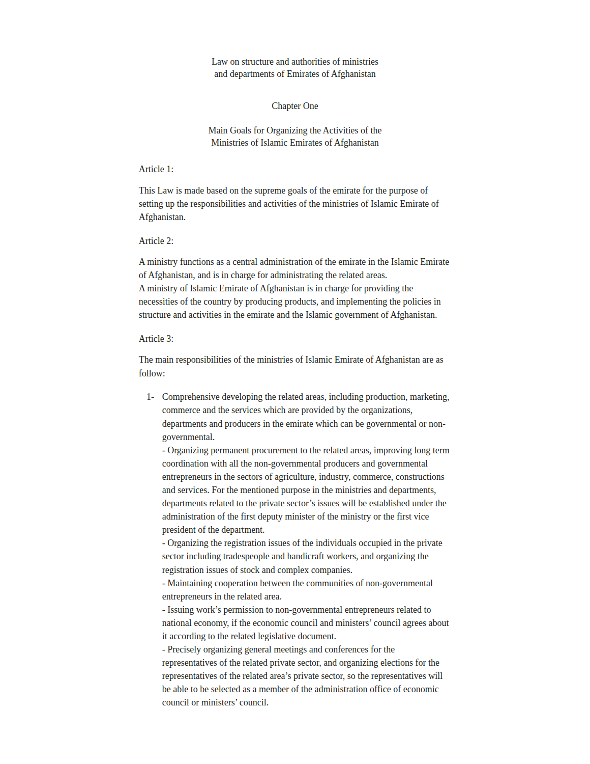Law on structure and authorities of ministries
and departments of Emirates of Afghanistan
Chapter One
Main Goals for Organizing the Activities of the
Ministries of Islamic Emirates of Afghanistan
Article 1:
This Law is made based on the supreme goals of the emirate for the purpose of setting up the responsibilities and activities of the ministries of Islamic Emirate of Afghanistan.
Article 2:
A ministry functions as a central administration of the emirate in the Islamic Emirate of Afghanistan, and is in charge for administrating the related areas.
A ministry of Islamic Emirate of Afghanistan is in charge for providing the necessities of the country by producing products, and implementing the policies in structure and activities in the emirate and the Islamic government of Afghanistan.
Article 3:
The main responsibilities of the ministries of Islamic Emirate of Afghanistan are as follow:
Comprehensive developing the related areas, including production, marketing, commerce and the services which are provided by the organizations, departments and producers in the emirate which can be governmental or non-governmental.
- Organizing permanent procurement to the related areas, improving long term coordination with all the non-governmental producers and governmental entrepreneurs in the sectors of agriculture, industry, commerce, constructions and services. For the mentioned purpose in the ministries and departments, departments related to the private sector’s issues will be established under the administration of the first deputy minister of the ministry or the first vice president of the department.
- Organizing the registration issues of the individuals occupied in the private sector including tradespeople and handicraft workers, and organizing the registration issues of stock and complex companies.
- Maintaining cooperation between the communities of non-governmental entrepreneurs in the related area.
- Issuing work’s permission to non-governmental entrepreneurs related to national economy, if the economic council and ministers’ council agrees about it according to the related legislative document.
- Precisely organizing general meetings and conferences for the representatives of the related private sector, and organizing elections for the representatives of the related area’s private sector, so the representatives will be able to be selected as a member of the administration office of economic council or ministers’ council.